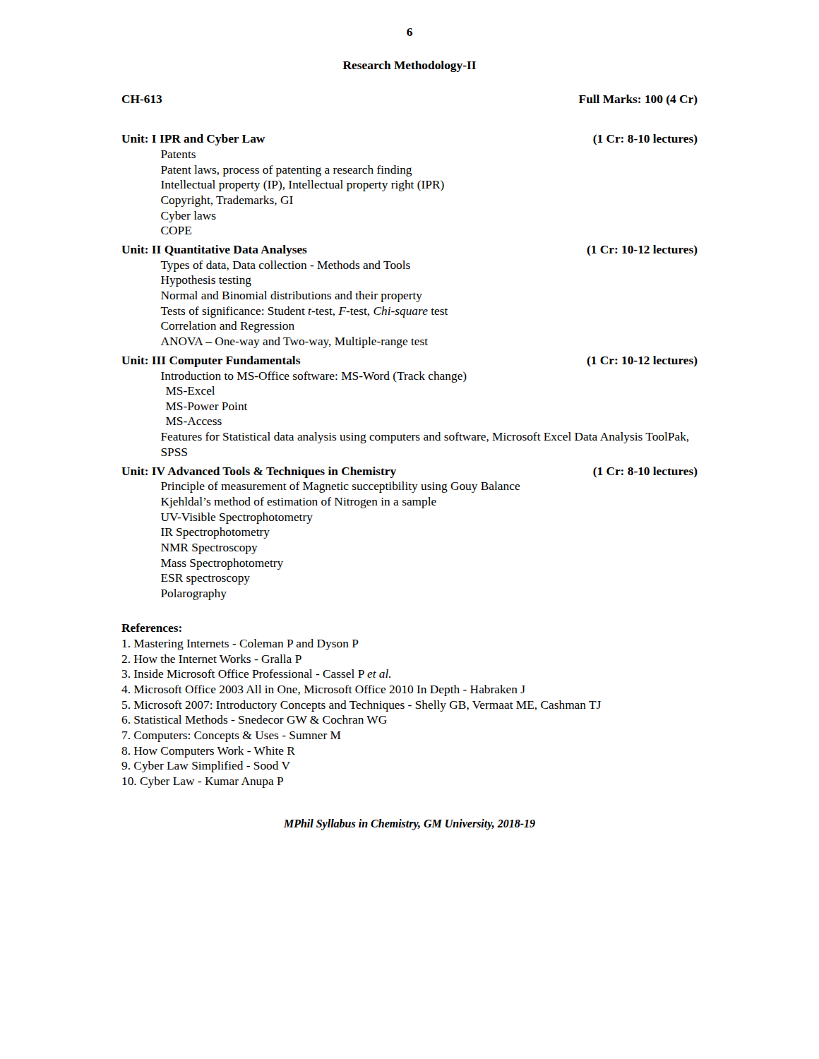6
Research Methodology-II
CH-613 Full Marks: 100 (4 Cr)
Unit: I IPR and Cyber Law (1 Cr: 8-10 lectures)
Patents
Patent laws, process of patenting a research finding
Intellectual property (IP), Intellectual property right (IPR)
Copyright, Trademarks, GI
Cyber laws
COPE
Unit: II Quantitative Data Analyses (1 Cr: 10-12 lectures)
Types of data, Data collection - Methods and Tools
Hypothesis testing
Normal and Binomial distributions and their property
Tests of significance: Student t-test, F-test, Chi-square test
Correlation and Regression
ANOVA – One-way and Two-way, Multiple-range test
Unit: III Computer Fundamentals (1 Cr: 10-12 lectures)
Introduction to MS-Office software: MS-Word (Track change)
MS-Excel
MS-Power Point
MS-Access
Features for Statistical data analysis using computers and software, Microsoft Excel Data Analysis ToolPak, SPSS
Unit: IV Advanced Tools & Techniques in Chemistry (1 Cr: 8-10 lectures)
Principle of measurement of Magnetic succeptibility using Gouy Balance
Kjehldal’s method of estimation of Nitrogen in a sample
UV-Visible Spectrophotometry
IR Spectrophotometry
NMR Spectroscopy
Mass Spectrophotometry
ESR spectroscopy
Polarography
References:
Mastering Internets - Coleman P and Dyson P
How the Internet Works - Gralla P
Inside Microsoft Office Professional - Cassel P et al.
Microsoft Office 2003 All in One, Microsoft Office 2010 In Depth - Habraken J
Microsoft 2007: Introductory Concepts and Techniques - Shelly GB, Vermaat ME, Cashman TJ
Statistical Methods - Snedecor GW & Cochran WG
Computers: Concepts & Uses - Sumner M
How Computers Work - White R
Cyber Law Simplified - Sood V
Cyber Law - Kumar Anupa P
MPhil Syllabus in Chemistry, GM University, 2018-19